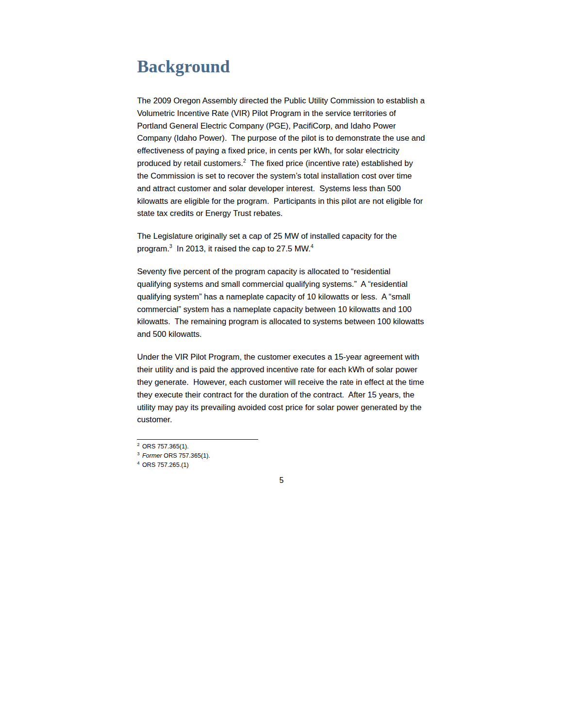Background
The 2009 Oregon Assembly directed the Public Utility Commission to establish a Volumetric Incentive Rate (VIR) Pilot Program in the service territories of Portland General Electric Company (PGE), PacifiCorp, and Idaho Power Company (Idaho Power). The purpose of the pilot is to demonstrate the use and effectiveness of paying a fixed price, in cents per kWh, for solar electricity produced by retail customers.2 The fixed price (incentive rate) established by the Commission is set to recover the system’s total installation cost over time and attract customer and solar developer interest. Systems less than 500 kilowatts are eligible for the program. Participants in this pilot are not eligible for state tax credits or Energy Trust rebates.
The Legislature originally set a cap of 25 MW of installed capacity for the program.3 In 2013, it raised the cap to 27.5 MW.4
Seventy five percent of the program capacity is allocated to “residential qualifying systems and small commercial qualifying systems.” A “residential qualifying system” has a nameplate capacity of 10 kilowatts or less. A “small commercial” system has a nameplate capacity between 10 kilowatts and 100 kilowatts. The remaining program is allocated to systems between 100 kilowatts and 500 kilowatts.
Under the VIR Pilot Program, the customer executes a 15-year agreement with their utility and is paid the approved incentive rate for each kWh of solar power they generate. However, each customer will receive the rate in effect at the time they execute their contract for the duration of the contract. After 15 years, the utility may pay its prevailing avoided cost price for solar power generated by the customer.
2 ORS 757.365(1).
3 Former ORS 757.365(1).
4 ORS 757.265.(1)
5